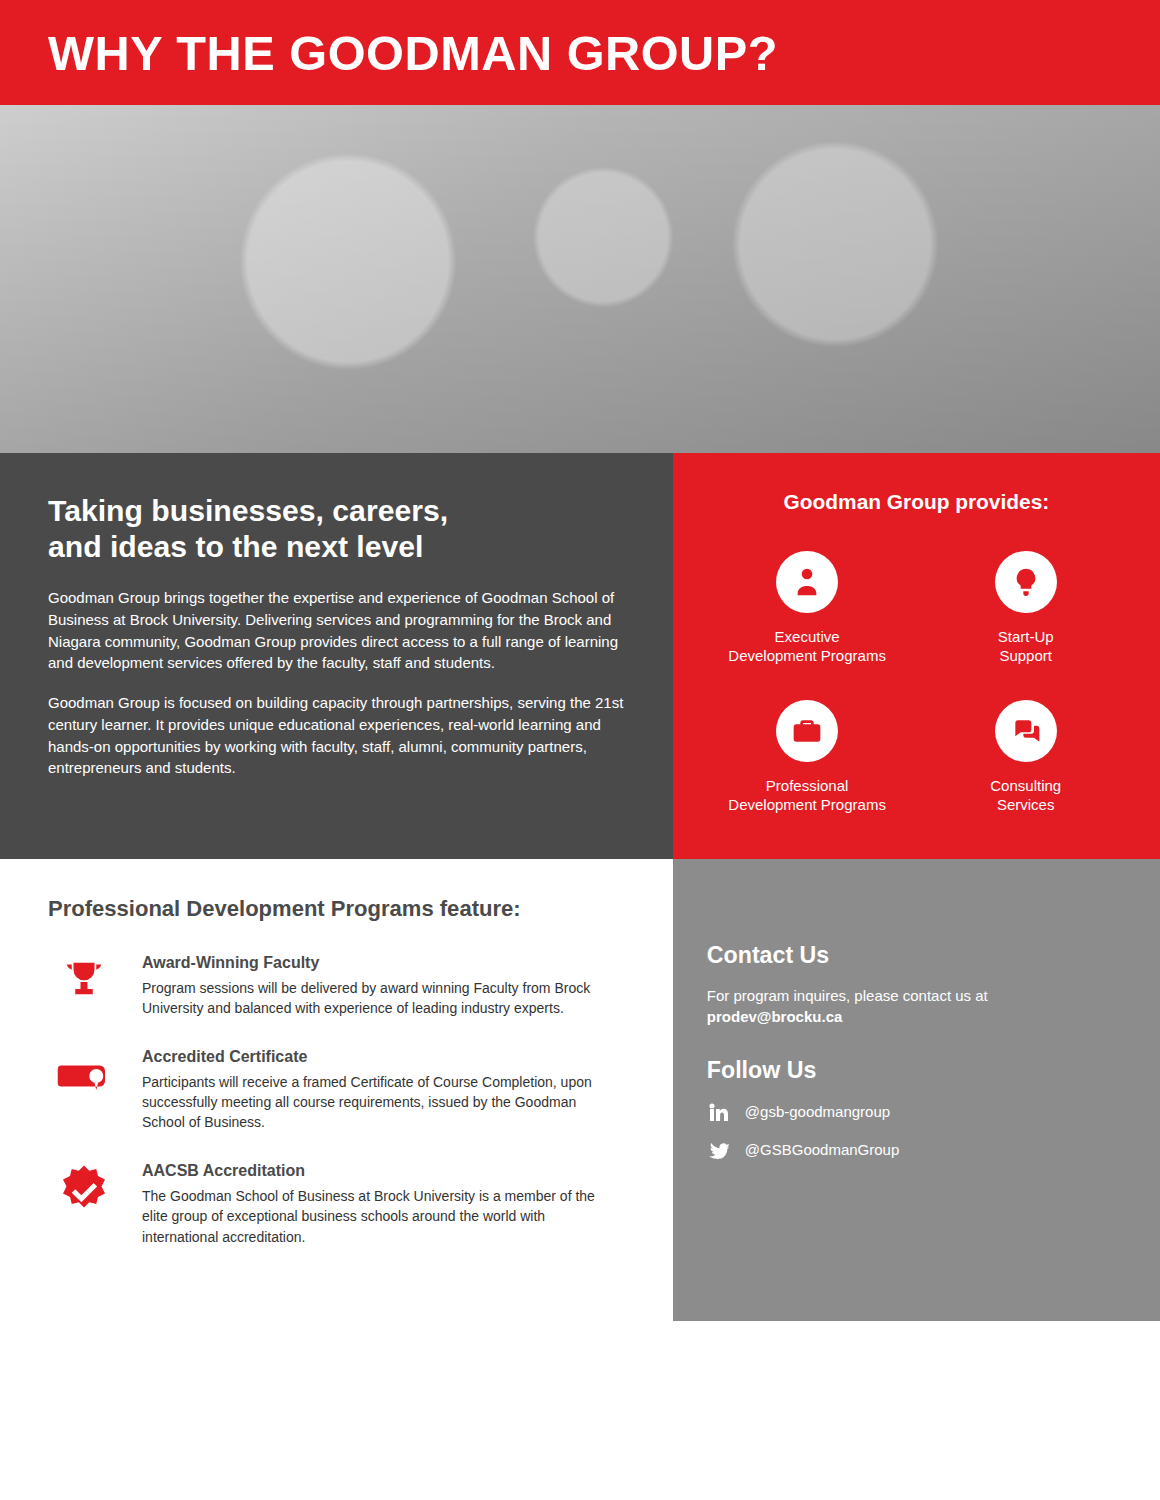Why the Goodman Group?
Taking businesses, careers,
and ideas to the next level
Goodman Group brings together the expertise and experience of Goodman School of Business at Brock University. Delivering services and programming for the Brock and Niagara community, Goodman Group provides direct access to a full range of learning and development services offered by the faculty, staff and students.
Goodman Group is focused on building capacity through partnerships, serving the 21st century learner. It provides unique educational experiences, real-world learning and hands-on opportunities by working with faculty, staff, alumni, community partners, entrepreneurs and students.
Goodman Group provides:
Executive
Development Programs
Start-Up
Support
Professional
Development Programs
Consulting
Services
Professional Development Programs feature:
Award-Winning Faculty
Program sessions will be delivered by award winning Faculty from Brock University and balanced with experience of leading industry experts.
Accredited Certificate
Participants will receive a framed Certificate of Course Completion, upon successfully meeting all course requirements, issued by the Goodman School of Business.
AACSB Accreditation
The Goodman School of Business at Brock University is a member of the elite group of exceptional business schools around the world with international accreditation.
Contact Us
For program inquires, please contact us at prodev@brocku.ca
Follow Us
@gsb-goodmangroup
@GSBGoodmanGroup